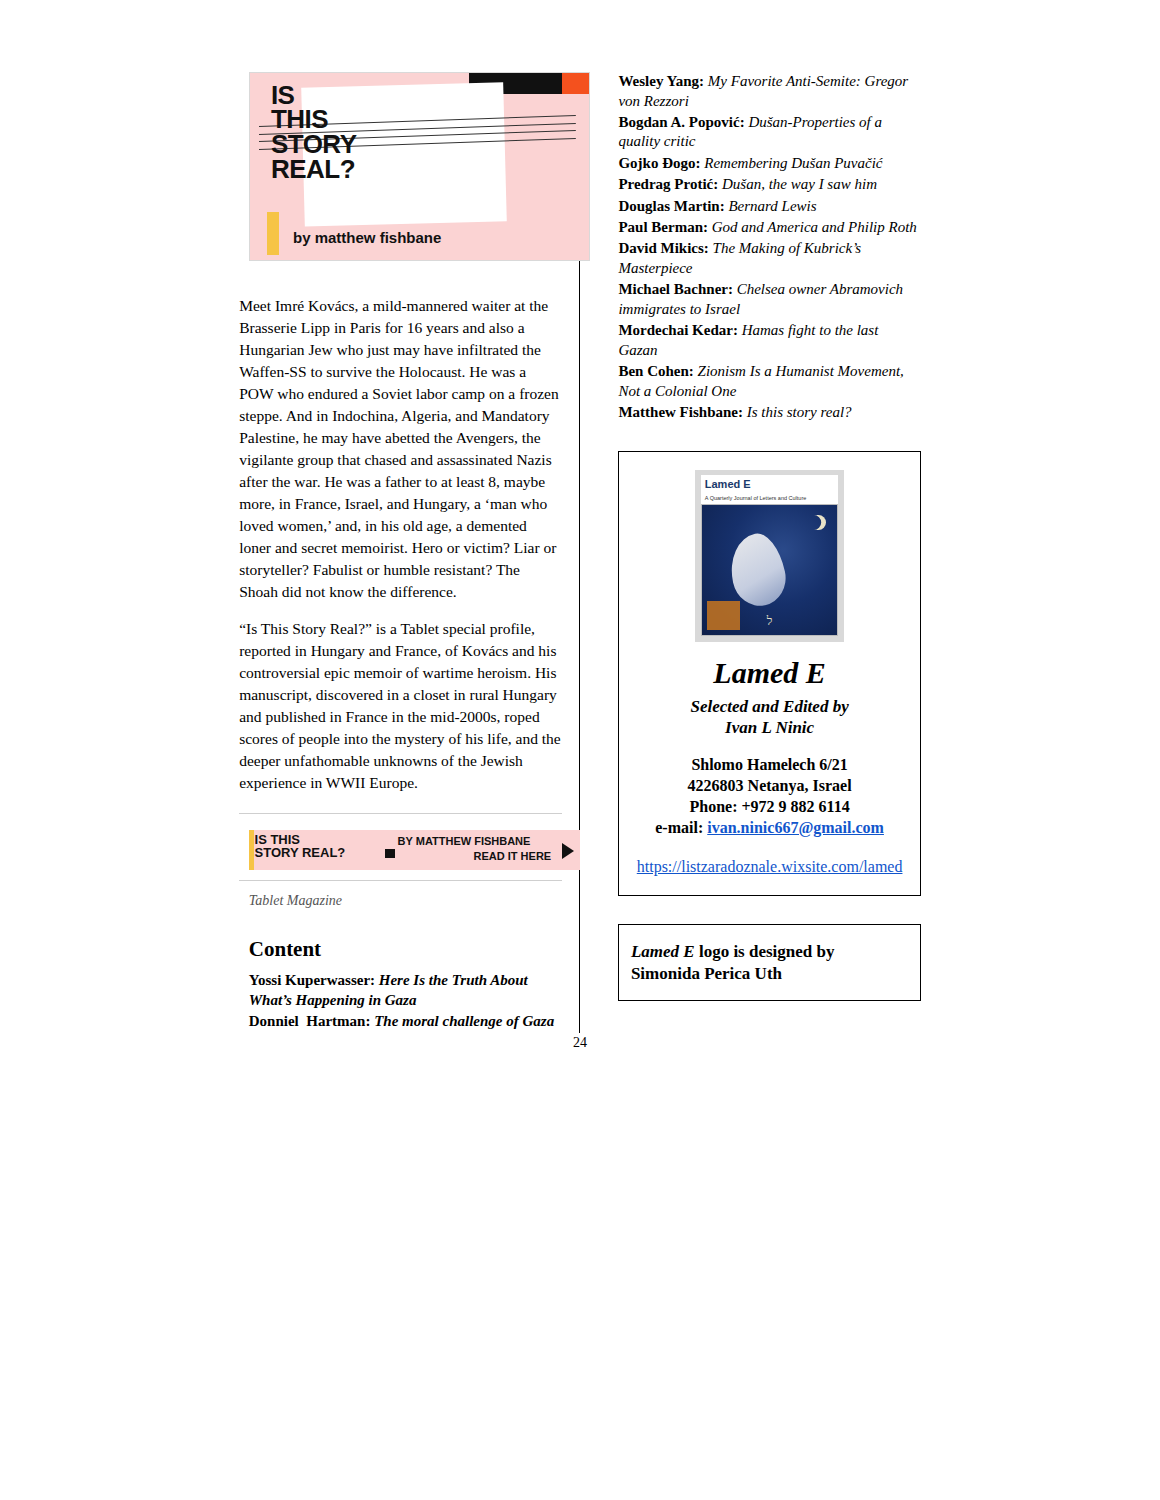Is
This
Story
Real?
by matthew fishbane
Meet Imré Kovács, a mild-mannered waiter at the Brasserie Lipp in Paris for 16 years and also a Hungarian Jew who just may have infiltrated the Waffen-SS to survive the Holocaust. He was a POW who endured a Soviet labor camp on a frozen steppe. And in Indochina, Algeria, and Mandatory Palestine, he may have abetted the Avengers, the vigilante group that chased and assassinated Nazis after the war. He was a father to at least 8, maybe more, in France, Israel, and Hungary, a ‘man who loved women,’ and, in his old age, a demented loner and secret memoirist. Hero or victim? Liar or storyteller? Fabulist or humble resistant? The Shoah did not know the difference.
“Is This Story Real?” is a Tablet special profile, reported in Hungary and France, of Kovács and his controversial epic memoir of wartime heroism. His manuscript, discovered in a closet in rural Hungary and published in France in the mid-2000s, roped scores of people into the mystery of his life, and the deeper unfathomable unknowns of the Jewish experience in WWII Europe.
Is This
Story Real?
by matthew fishbane
Read it here
Tablet Magazine
Content
Yossi Kuperwasser: Here Is the Truth About What’s Happening in Gaza
Donniel Hartman: The moral challenge of Gaza
Wesley Yang: My Favorite Anti-Semite: Gregor von Rezzori
Bogdan A. Popović: Dušan-Properties of a quality critic
Gojko Đogo: Remembering Dušan Puvačić
Predrag Protić: Dušan, the way I saw him
Douglas Martin: Bernard Lewis
Paul Berman: God and America and Philip Roth
David Mikics: The Making of Kubrick’s Masterpiece
Michael Bachner: Chelsea owner Abramovich immigrates to Israel
Mordechai Kedar: Hamas fight to the last Gazan
Ben Cohen: Zionism Is a Humanist Movement, Not a Colonial One
Matthew Fishbane: Is this story real?
Lamed E
A Quarterly Journal of Letters and Culture
ל
Lamed E
Selected and Edited by
Ivan L Ninic
Shlomo Hamelech 6/21
4226803 Netanya, Israel
Phone: +972 9 882 6114
e-mail: ivan.ninic667@gmail.com
https://listzaradoznale.wixsite.com/lamed
Lamed E logo is designed by
Simonida Perica Uth
24